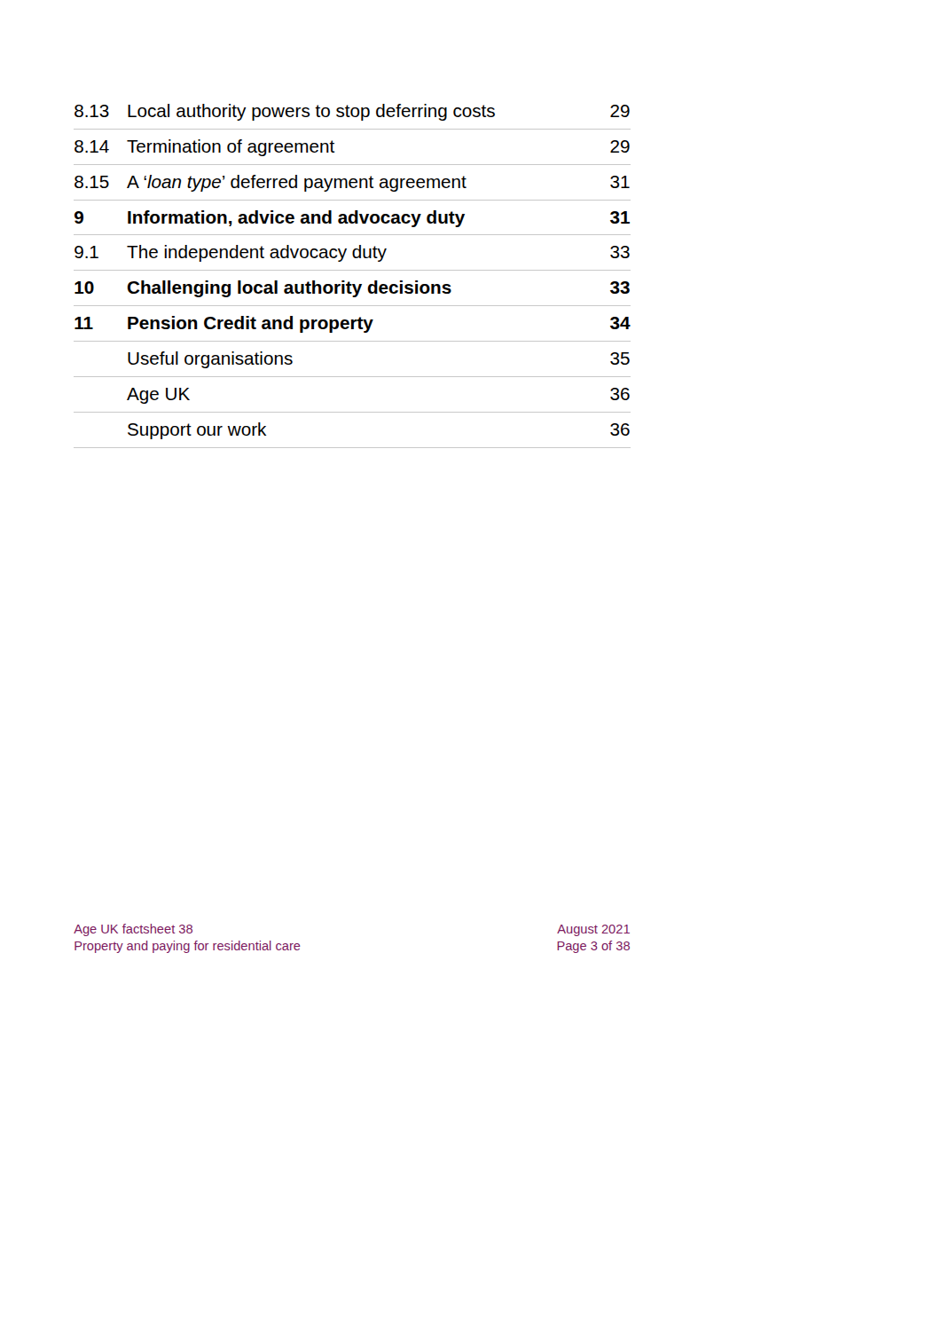| 8.13 | Local authority powers to stop deferring costs | 29 |
| 8.14 | Termination of agreement | 29 |
| 8.15 | A ‘ loan type ’ deferred payment agreement | 31 |
| 9 | Information, advice and advocacy duty | 31 |
| 9.1 | The independent advocacy duty | 33 |
| 10 | Challenging local authority decisions | 33 |
| 11 | Pension Credit and property | 34 |
| | Useful organisations | 35 |
| | Age UK | 36 |
| | Support our work | 36 |
Age UK factsheet 38
August 2021
Property and paying for residential care
Page 3 of 38